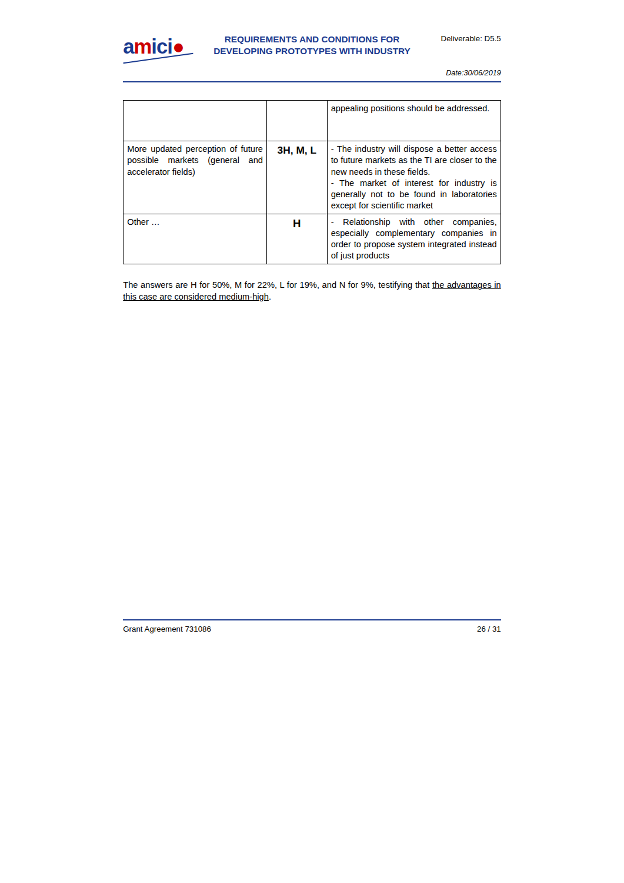| a m ici ● | REQUIREMENTS AND CONDITIONS FOR DEVELOPING PROTOTYPES WITH INDUSTRY | Deliverable: D5.5 Date:30/06/2019 |
| | | appealing positions should be addressed. |
| More updated perception of future possible markets (general and accelerator fields) | 3H, M, L | - The industry will dispose a better access to future markets as the TI are closer to the new needs in these fields. - The market of interest for industry is generally not to be found in laboratories except for scientific market |
| Other … | H | - Relationship with other companies, especially complementary companies in order to propose system integrated instead of just products |
The answers are H for 50%, M for 22%, L for 19%, and N for 9%, testifying that the advantages in this case are considered medium-high.
| Grant Agreement 731086 | 26 / 31 |